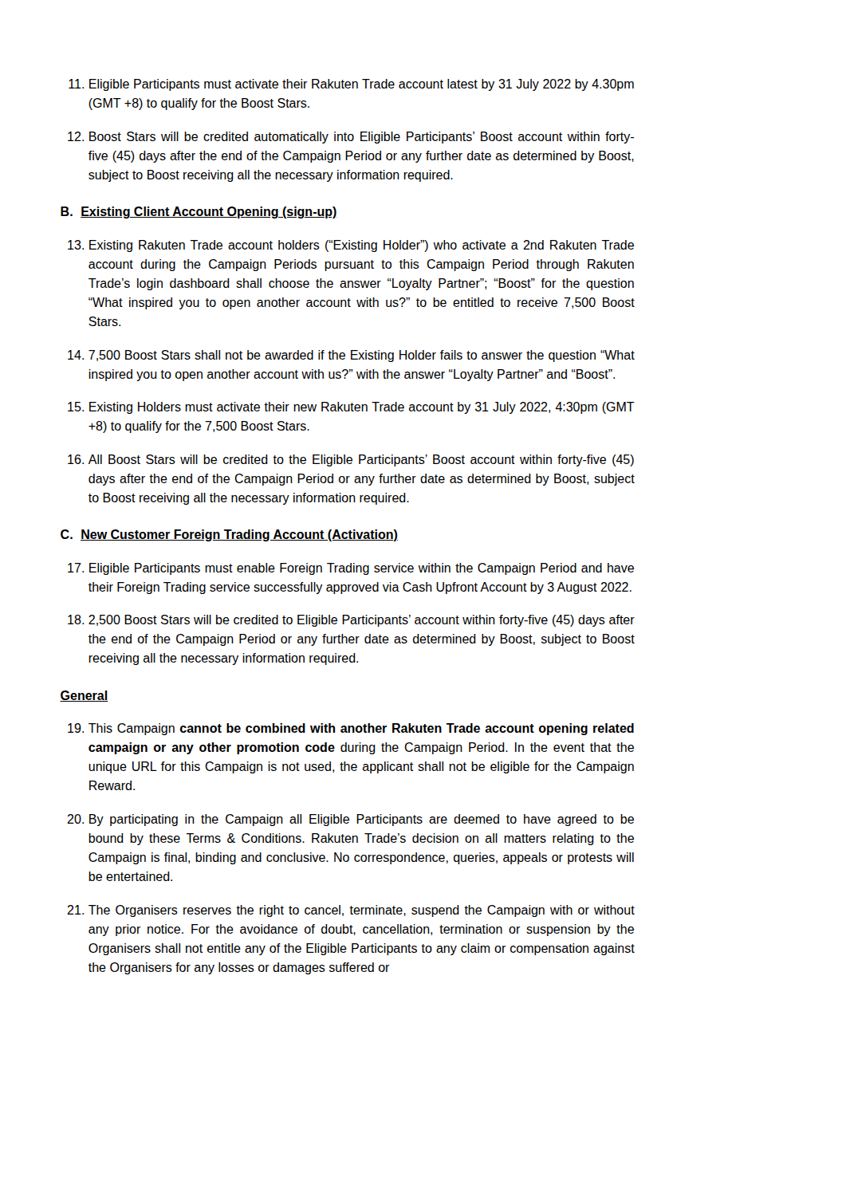Eligible Participants must activate their Rakuten Trade account latest by 31 July 2022 by 4.30pm (GMT +8) to qualify for the Boost Stars.
Boost Stars will be credited automatically into Eligible Participants’ Boost account within forty-five (45) days after the end of the Campaign Period or any further date as determined by Boost, subject to Boost receiving all the necessary information required.
B. Existing Client Account Opening (sign-up)
Existing Rakuten Trade account holders (“Existing Holder”) who activate a 2nd Rakuten Trade account during the Campaign Periods pursuant to this Campaign Period through Rakuten Trade’s login dashboard shall choose the answer “Loyalty Partner”; “Boost” for the question “What inspired you to open another account with us?” to be entitled to receive 7,500 Boost Stars.
7,500 Boost Stars shall not be awarded if the Existing Holder fails to answer the question “What inspired you to open another account with us?” with the answer “Loyalty Partner” and “Boost”.
Existing Holders must activate their new Rakuten Trade account by 31 July 2022, 4:30pm (GMT +8) to qualify for the 7,500 Boost Stars.
All Boost Stars will be credited to the Eligible Participants’ Boost account within forty-five (45) days after the end of the Campaign Period or any further date as determined by Boost, subject to Boost receiving all the necessary information required.
C. New Customer Foreign Trading Account (Activation)
Eligible Participants must enable Foreign Trading service within the Campaign Period and have their Foreign Trading service successfully approved via Cash Upfront Account by 3 August 2022.
2,500 Boost Stars will be credited to Eligible Participants’ account within forty-five (45) days after the end of the Campaign Period or any further date as determined by Boost, subject to Boost receiving all the necessary information required.
General
This Campaign cannot be combined with another Rakuten Trade account opening related campaign or any other promotion code during the Campaign Period. In the event that the unique URL for this Campaign is not used, the applicant shall not be eligible for the Campaign Reward.
By participating in the Campaign all Eligible Participants are deemed to have agreed to be bound by these Terms & Conditions. Rakuten Trade’s decision on all matters relating to the Campaign is final, binding and conclusive. No correspondence, queries, appeals or protests will be entertained.
The Organisers reserves the right to cancel, terminate, suspend the Campaign with or without any prior notice. For the avoidance of doubt, cancellation, termination or suspension by the Organisers shall not entitle any of the Eligible Participants to any claim or compensation against the Organisers for any losses or damages suffered or